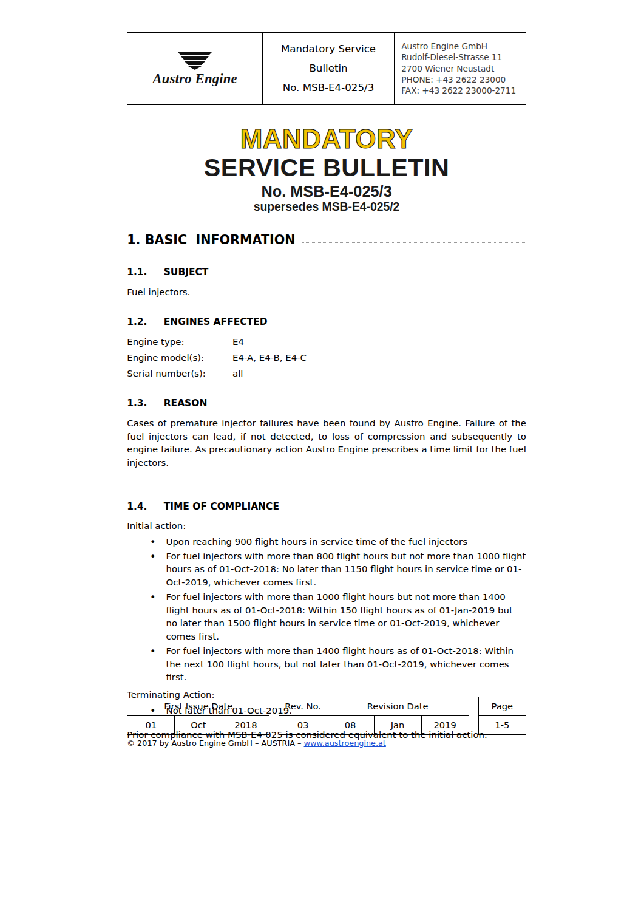| Austro Engine | Mandatory Service Bulletin No. MSB-E4-025/3 | Austro Engine GmbH Rudolf-Diesel-Strasse 11 2700 Wiener Neustadt PHONE: +43 2622 23000 FAX: +43 2622 23000-2711 |
MANDATORY
SERVICE BULLETIN
No. MSB-E4-025/3
supersedes MSB-E4-025/2
1. BASIC INFORMATION
1.1. SUBJECT
Fuel injectors.
1.2. ENGINES AFFECTED
Engine type:
E4
Engine model(s):
E4-A, E4-B, E4-C
Serial number(s):
all
1.3. REASON
Cases of premature injector failures have been found by Austro Engine. Failure of the fuel injectors can lead, if not detected, to loss of compression and subsequently to engine failure. As precautionary action Austro Engine prescribes a time limit for the fuel injectors.
1.4. TIME OF COMPLIANCE
Initial action:
Upon reaching 900 flight hours in service time of the fuel injectors
For fuel injectors with more than 800 flight hours but not more than 1000 flight hours as of 01-Oct-2018: No later than 1150 flight hours in service time or 01-Oct-2019, whichever comes first.
For fuel injectors with more than 1000 flight hours but not more than 1400 flight hours as of 01-Oct-2018: Within 150 flight hours as of 01-Jan-2019 but no later than 1500 flight hours in service time or 01-Oct-2019, whichever comes first.
For fuel injectors with more than 1400 flight hours as of 01-Oct-2018: Within the next 100 flight hours, but not later than 01-Oct-2019, whichever comes first.
Terminating Action:
Not later than 01-Oct-2019.
Prior compliance with MSB-E4-025 is considered equivalent to the initial action.
| First Issue Date | | Rev. No. | Revision Date | | Page |
| 01 | Oct | 2018 | | 03 | 08 | Jan | 2019 | | 1-5 |
© 2017 by Austro Engine GmbH – AUSTRIA – www.austroengine.at